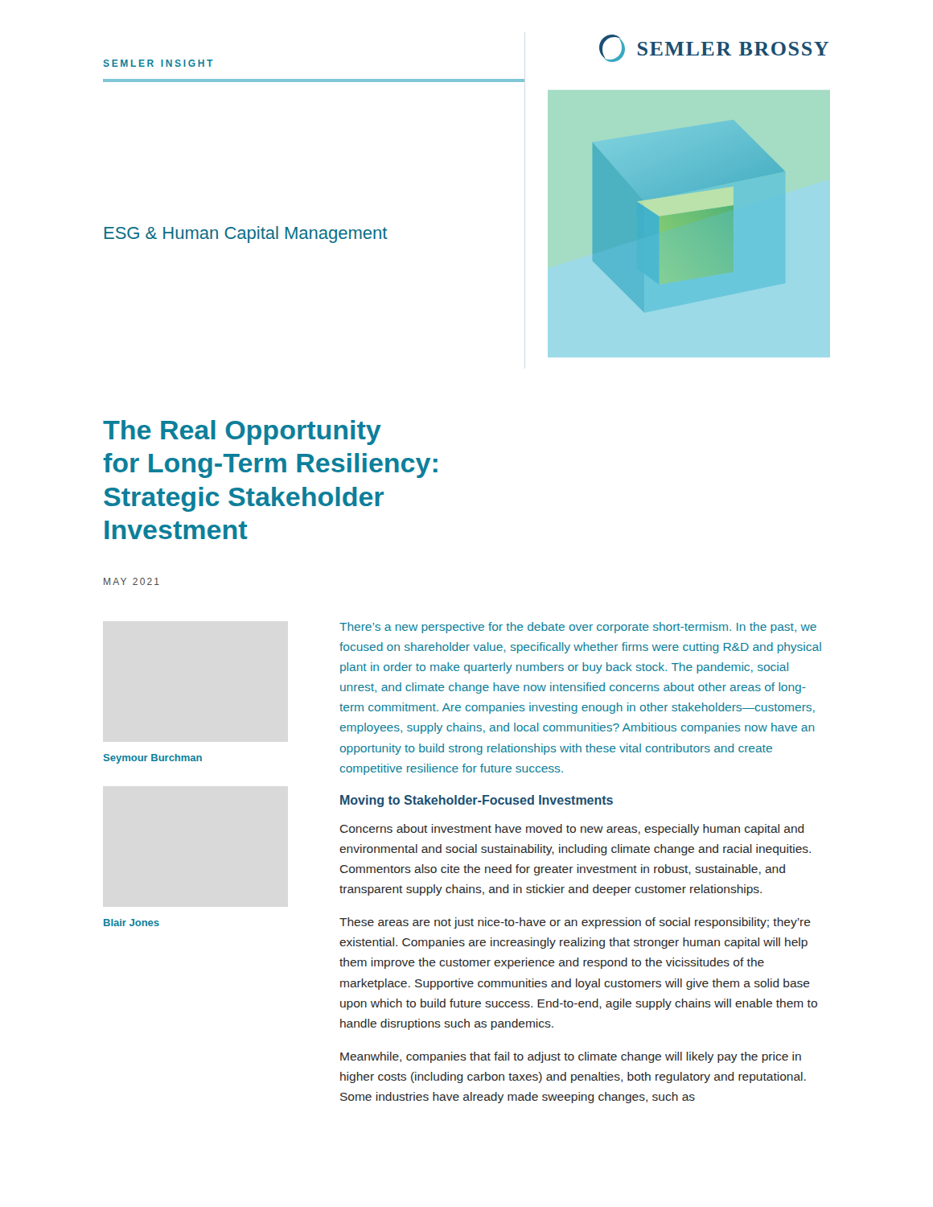SEMLER BROSSY
Semler Insight
ESG & Human Capital Management
The Real Opportunity
for Long-Term Resiliency:
Strategic Stakeholder Investment
May 2021
Seymour Burchman
Blair Jones
There’s a new perspective for the debate over corporate short-termism. In the past, we focused on shareholder value, specifically whether firms were cutting R&D and physical plant in order to make quarterly numbers or buy back stock. The pandemic, social unrest, and climate change have now intensified concerns about other areas of long-term commitment. Are companies investing enough in other stakeholders—customers, employees, supply chains, and local communities? Ambitious companies now have an opportunity to build strong relationships with these vital contributors and create competitive resilience for future success.
Moving to Stakeholder-Focused Investments
Concerns about investment have moved to new areas, especially human capital and environmental and social sustainability, including climate change and racial inequities. Commentors also cite the need for greater investment in robust, sustainable, and transparent supply chains, and in stickier and deeper customer relationships.
These areas are not just nice-to-have or an expression of social responsibility; they’re existential. Companies are increasingly realizing that stronger human capital will help them improve the customer experience and respond to the vicissitudes of the marketplace. Supportive communities and loyal customers will give them a solid base upon which to build future success. End-to-end, agile supply chains will enable them to handle disruptions such as pandemics.
Meanwhile, companies that fail to adjust to climate change will likely pay the price in higher costs (including carbon taxes) and penalties, both regulatory and reputational. Some industries have already made sweeping changes, such as